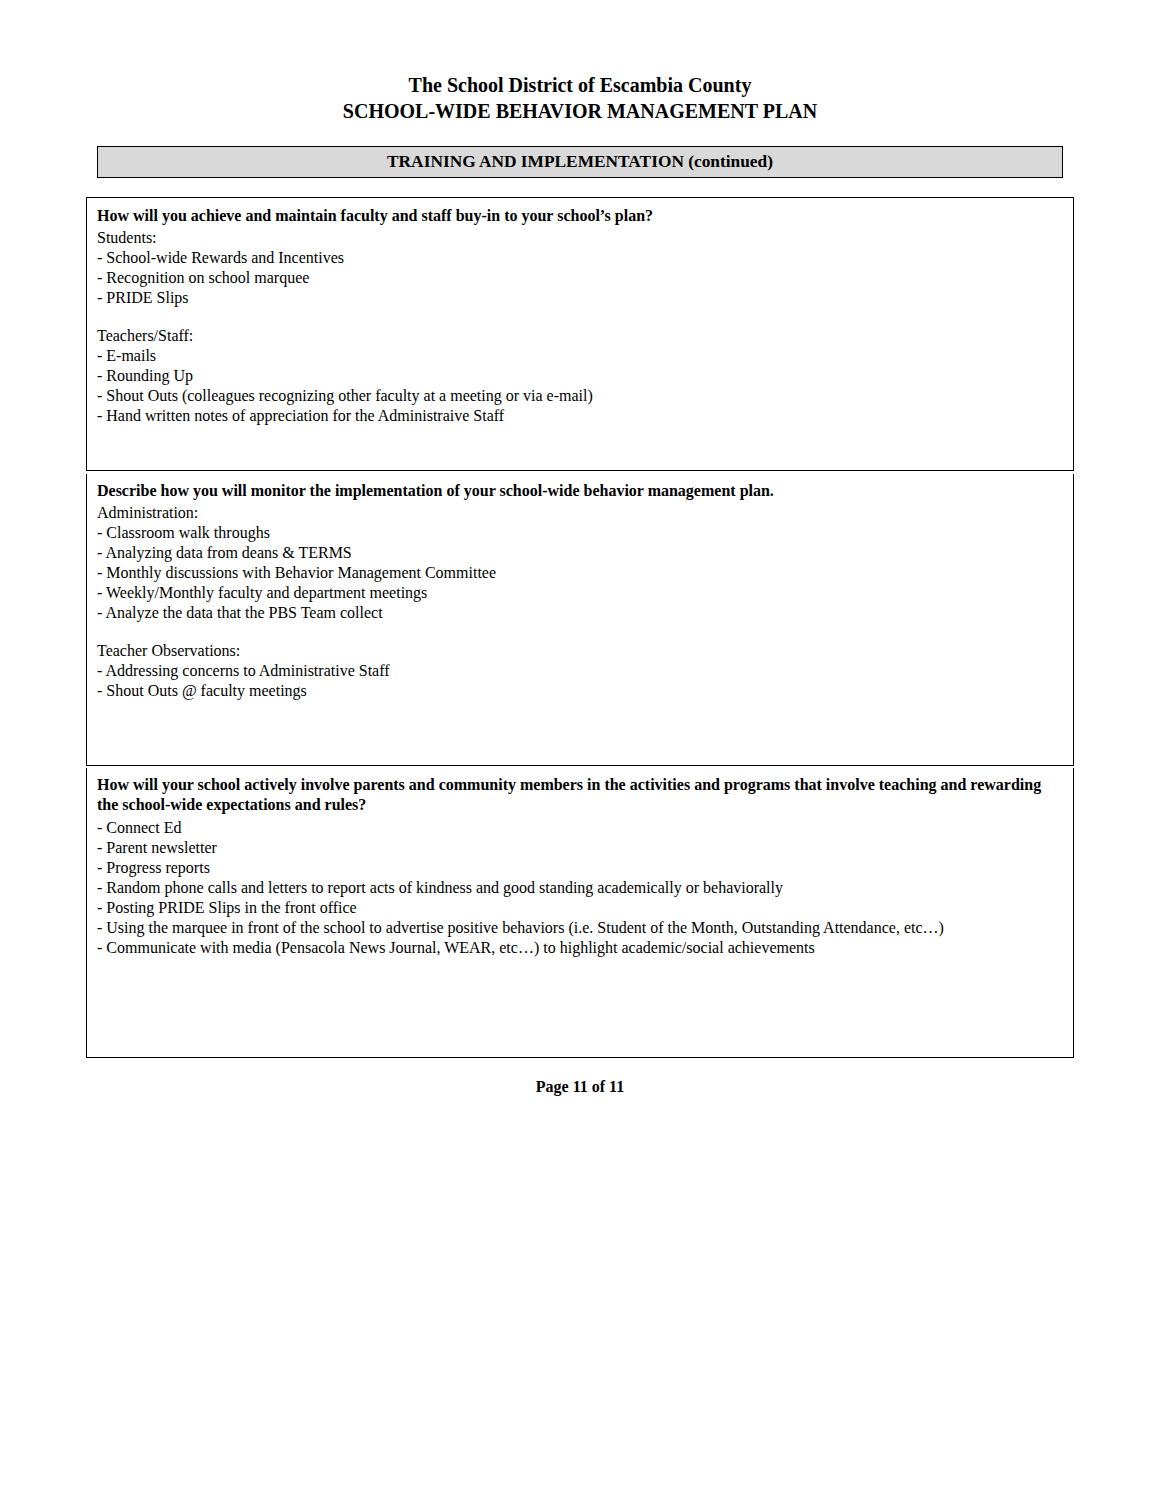The School District of Escambia County
SCHOOL-WIDE BEHAVIOR MANAGEMENT PLAN
TRAINING AND IMPLEMENTATION (continued)
How will you achieve and maintain faculty and staff buy-in to your school’s plan?
Students:
School-wide Rewards and Incentives
Recognition on school marquee
PRIDE Slips
Teachers/Staff:
E-mails
Rounding Up
Shout Outs (colleagues recognizing other faculty at a meeting or via e-mail)
Hand written notes of appreciation for the Administraive Staff
Describe how you will monitor the implementation of your school-wide behavior management plan.
Administration:
Classroom walk throughs
Analyzing data from deans & TERMS
Monthly discussions with Behavior Management Committee
Weekly/Monthly faculty and department meetings
Analyze the data that the PBS Team collect
Teacher Observations:
Addressing concerns to Administrative Staff
Shout Outs @ faculty meetings
How will your school actively involve parents and community members in the activities and programs that involve teaching and rewarding the school-wide expectations and rules?
Connect Ed
Parent newsletter
Progress reports
Random phone calls and letters to report acts of kindness and good standing academically or behaviorally
Posting PRIDE Slips in the front office
Using the marquee in front of the school to advertise positive behaviors (i.e. Student of the Month, Outstanding Attendance, etc…)
Communicate with media (Pensacola News Journal, WEAR, etc…) to highlight academic/social achievements
Page 11 of 11